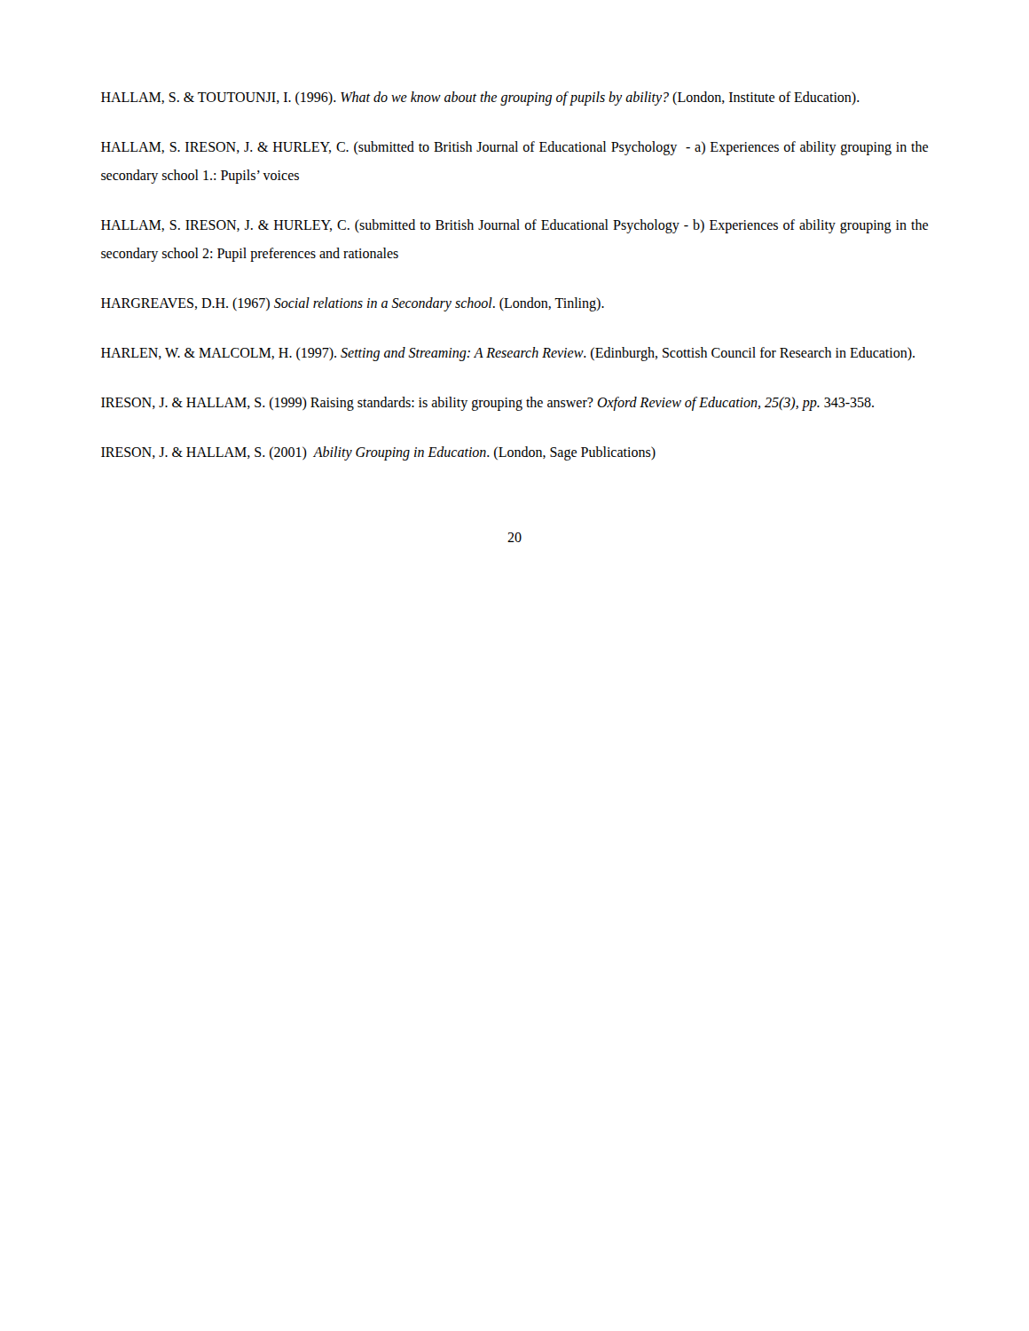HALLAM, S. & TOUTOUNJI, I. (1996). What do we know about the grouping of pupils by ability? (London, Institute of Education).
HALLAM, S. IRESON, J. & HURLEY, C. (submitted to British Journal of Educational Psychology - a) Experiences of ability grouping in the secondary school 1.: Pupils’ voices
HALLAM, S. IRESON, J. & HURLEY, C. (submitted to British Journal of Educational Psychology - b) Experiences of ability grouping in the secondary school 2: Pupil preferences and rationales
HARGREAVES, D.H. (1967) Social relations in a Secondary school. (London, Tinling).
HARLEN, W. & MALCOLM, H. (1997). Setting and Streaming: A Research Review. (Edinburgh, Scottish Council for Research in Education).
IRESON, J. & HALLAM, S. (1999) Raising standards: is ability grouping the answer? Oxford Review of Education, 25(3), pp. 343-358.
IRESON, J. & HALLAM, S. (2001) Ability Grouping in Education. (London, Sage Publications)
20